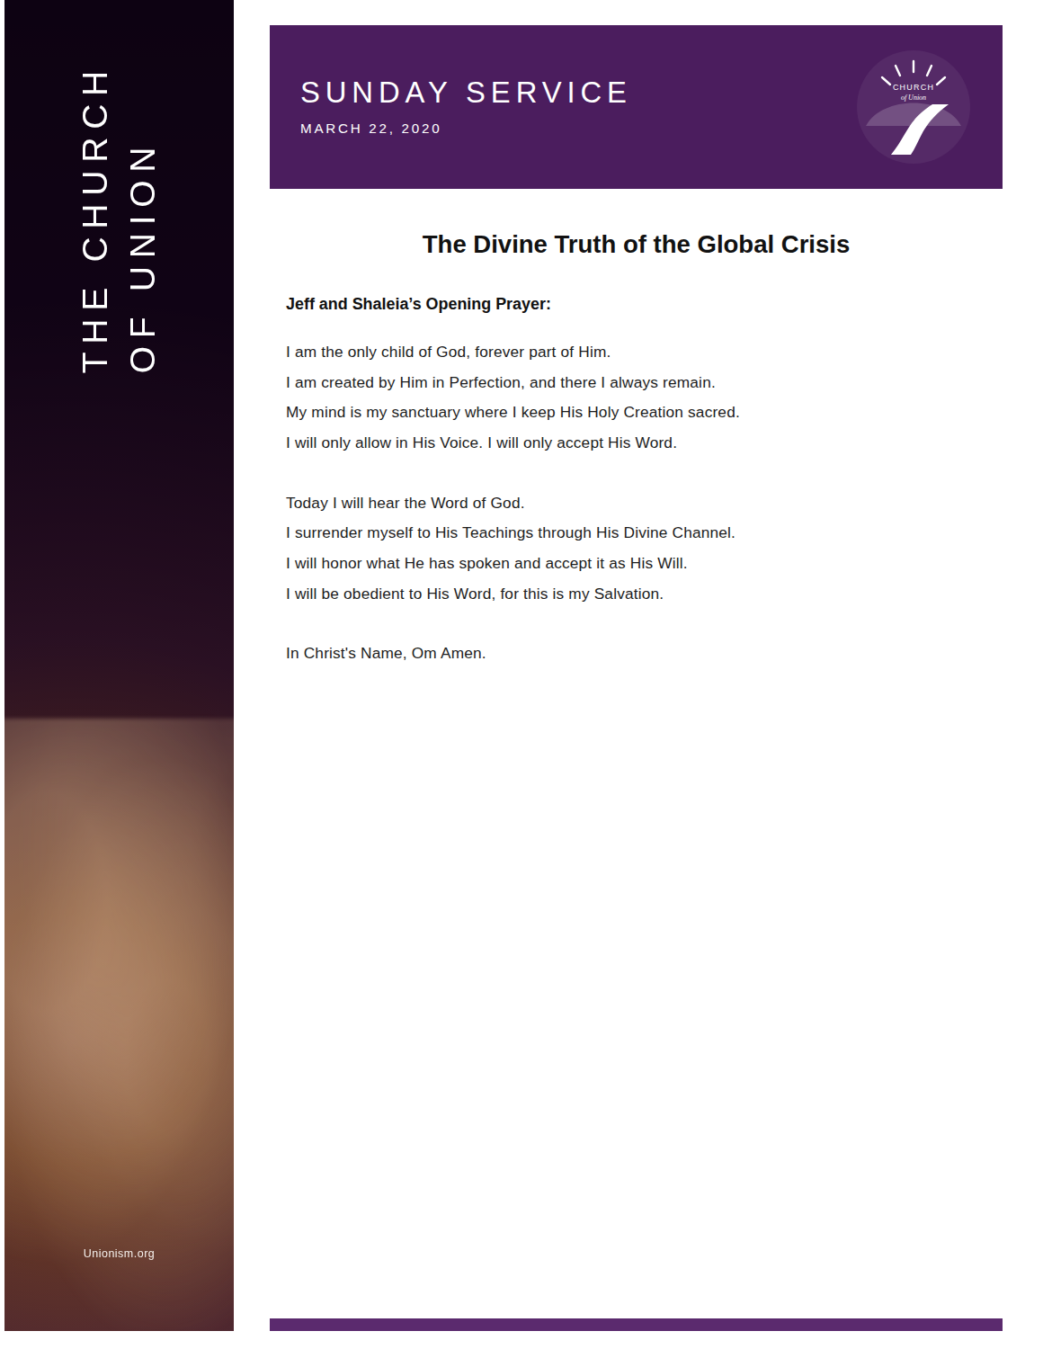The Church
of Union
Unionism.org
Sunday Service
March 22, 2020
CHURCH of Union
The Divine Truth of the Global Crisis
Jeff and Shaleia’s Opening Prayer:
I am the only child of God, forever part of Him.
I am created by Him in Perfection, and there I always remain.
My mind is my sanctuary where I keep His Holy Creation sacred.
I will only allow in His Voice. I will only accept His Word.
Today I will hear the Word of God.
I surrender myself to His Teachings through His Divine Channel.
I will honor what He has spoken and accept it as His Will.
I will be obedient to His Word, for this is my Salvation.
In Christ's Name, Om Amen.